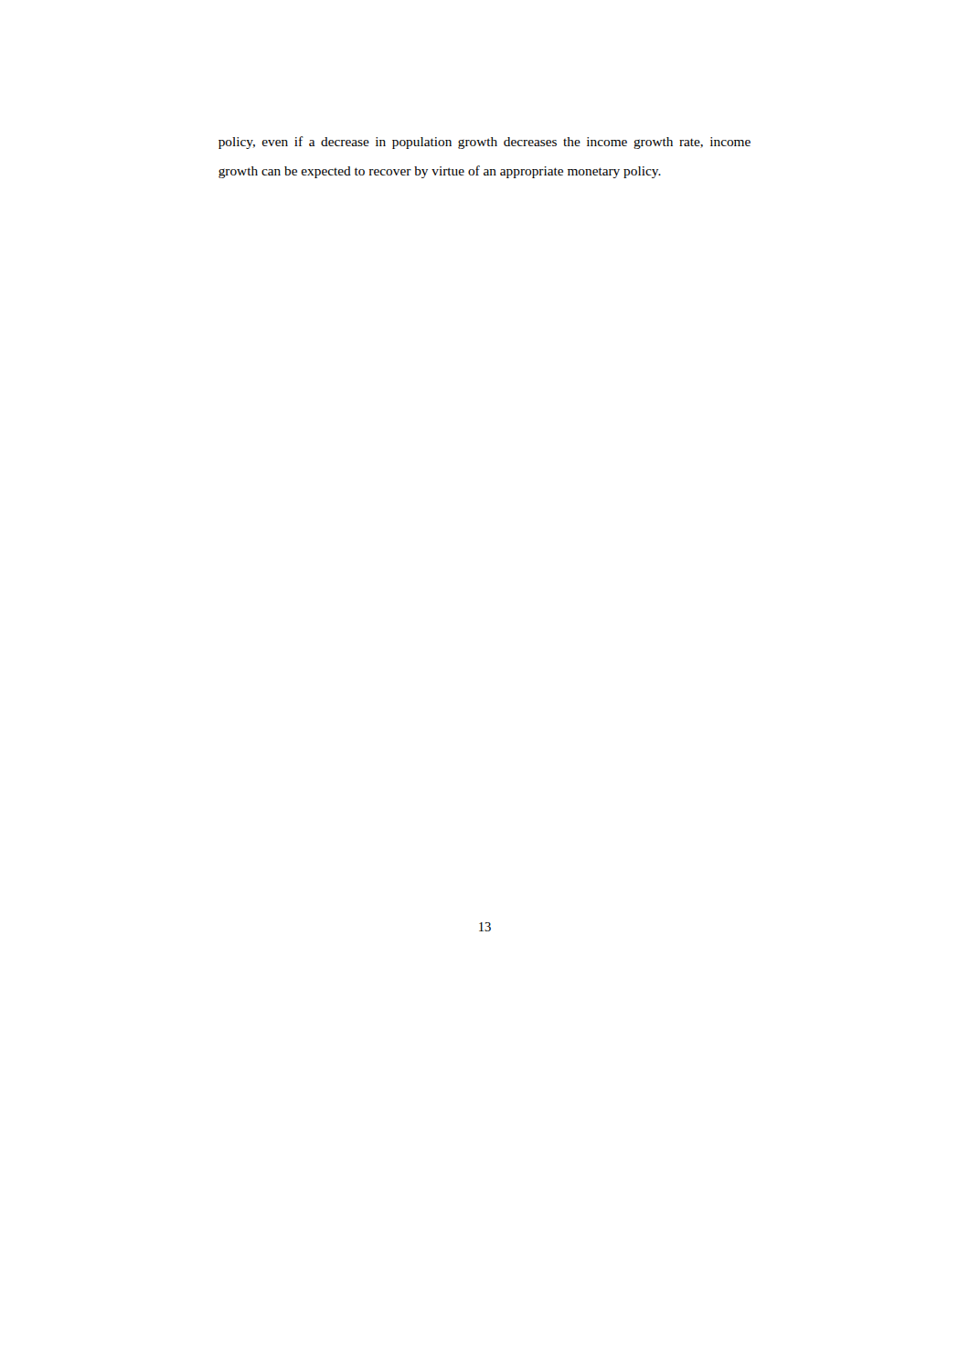policy, even if a decrease in population growth decreases the income growth rate, income growth can be expected to recover by virtue of an appropriate monetary policy.
13